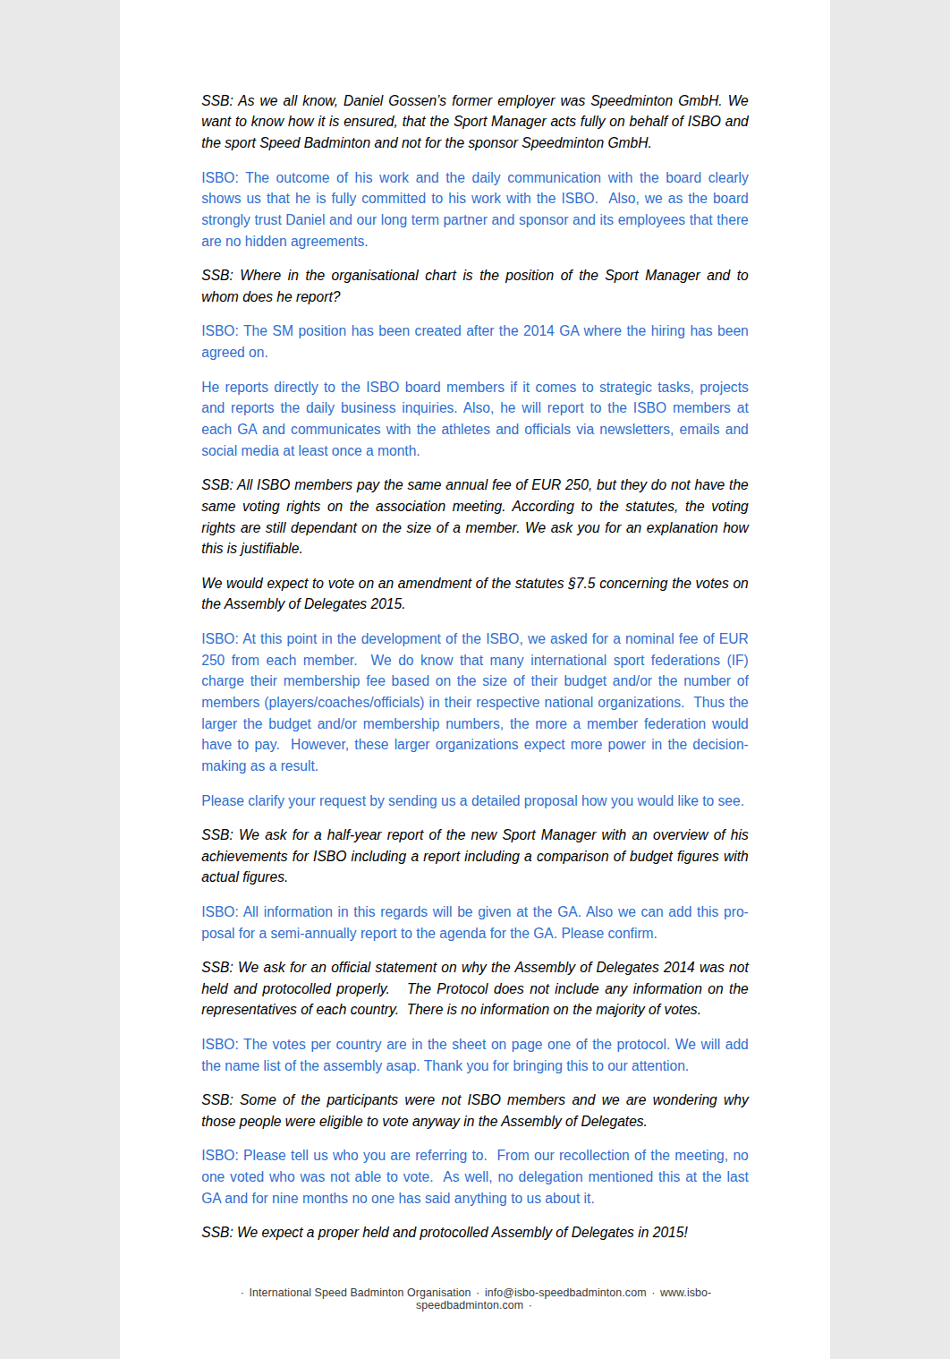SSB: As we all know, Daniel Gossen’s former employer was Speedminton GmbH. We want to know how it is ensured, that the Sport Manager acts fully on behalf of ISBO and the sport Speed Badminton and not for the sponsor Speedminton GmbH.
ISBO: The outcome of his work and the daily communication with the board clearly shows us that he is fully committed to his work with the ISBO. Also, we as the board strongly trust Daniel and our long term partner and sponsor and its employees that there are no hidden agreements.
SSB: Where in the organisational chart is the position of the Sport Manager and to whom does he report?
ISBO: The SM position has been created after the 2014 GA where the hiring has been agreed on.
He reports directly to the ISBO board members if it comes to strategic tasks, projects and reports the daily business inquiries. Also, he will report to the ISBO members at each GA and communicates with the athletes and officials via newsletters, emails and social media at least once a month.
SSB: All ISBO members pay the same annual fee of EUR 250, but they do not have the same voting rights on the association meeting. According to the statutes, the voting rights are still dependant on the size of a member. We ask you for an explanation how this is justifiable.
We would expect to vote on an amendment of the statutes §7.5 concerning the votes on the Assembly of Delegates 2015.
ISBO: At this point in the development of the ISBO, we asked for a nominal fee of EUR 250 from each member. We do know that many international sport federations (IF) charge their membership fee based on the size of their budget and/or the number of members (players/coaches/officials) in their respective national organizations. Thus the larger the budget and/or membership numbers, the more a member federation would have to pay. However, these larger organizations expect more power in the decision-making as a result.
Please clarify your request by sending us a detailed proposal how you would like to see.
SSB: We ask for a half-year report of the new Sport Manager with an overview of his achievements for ISBO including a report including a comparison of budget figures with actual figures.
ISBO: All information in this regards will be given at the GA. Also we can add this proposal for a semi-annually report to the agenda for the GA. Please confirm.
SSB: We ask for an official statement on why the Assembly of Delegates 2014 was not held and protocolled properly. The Protocol does not include any information on the representatives of each country. There is no information on the majority of votes.
ISBO: The votes per country are in the sheet on page one of the protocol. We will add the name list of the assembly asap. Thank you for bringing this to our attention.
SSB: Some of the participants were not ISBO members and we are wondering why those people were eligible to vote anyway in the Assembly of Delegates.
ISBO: Please tell us who you are referring to. From our recollection of the meeting, no one voted who was not able to vote. As well, no delegation mentioned this at the last GA and for nine months no one has said anything to us about it.
SSB: We expect a proper held and protocolled Assembly of Delegates in 2015!
· International Speed Badminton Organisation · info@isbo-speedbadminton.com · www.isbo-speedbadminton.com ·